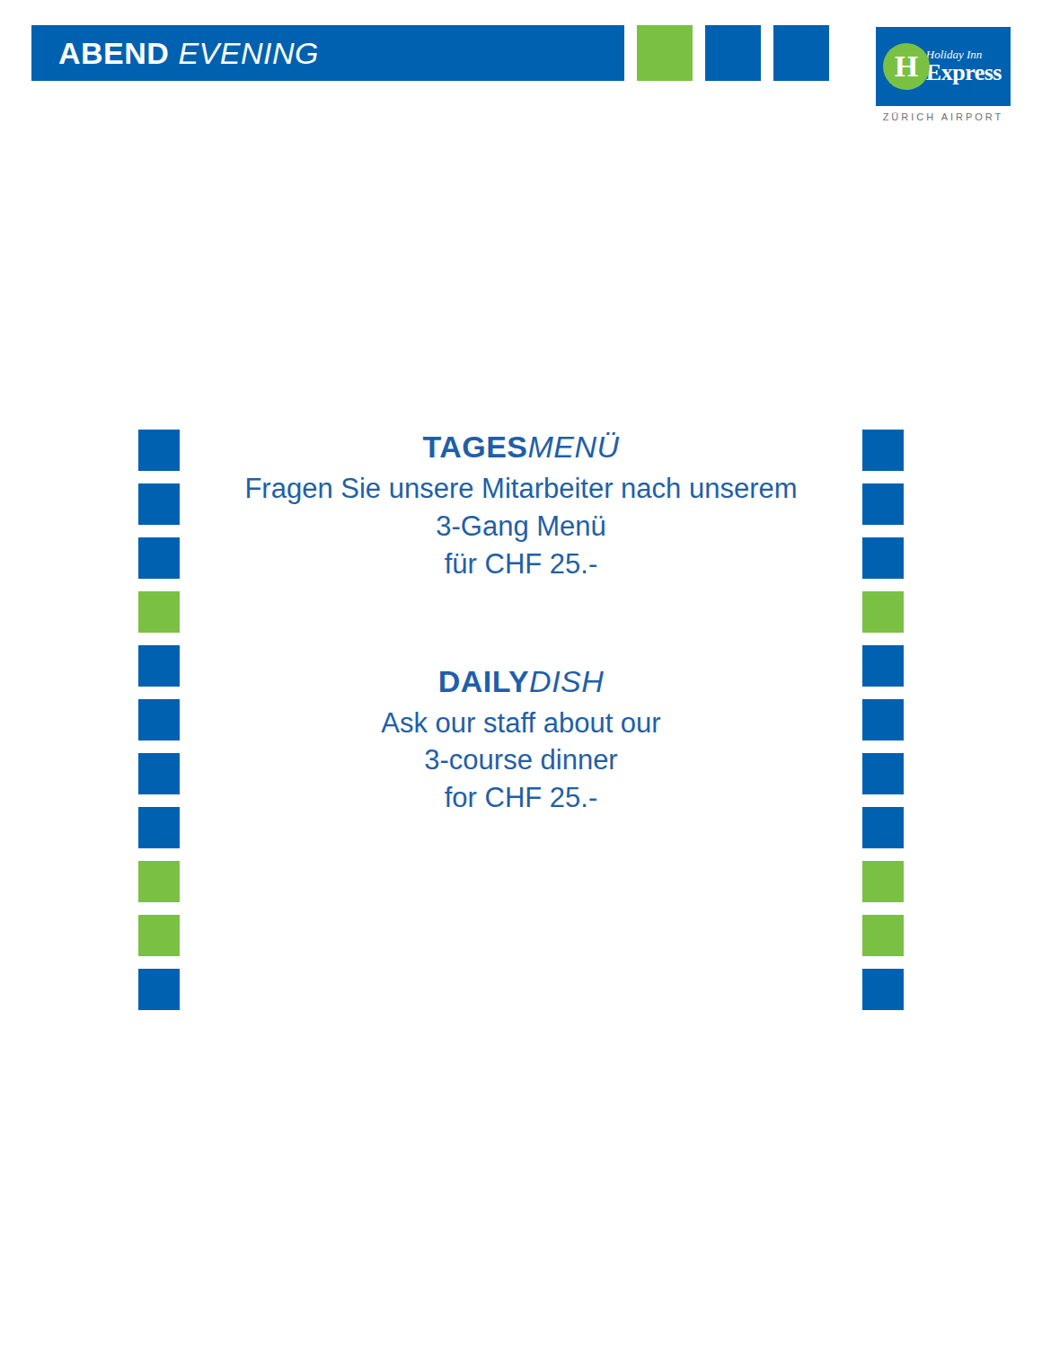ABEND EVENING
H
Holiday Inn Express
ZÜRICH AIRPORT
TAGES MENÜ
Fragen Sie unsere Mitarbeiter nach unserem
3-Gang Menü
für CHF 25.-
DAILY DISH
Ask our staff about our
3-course dinner
for CHF 25.-